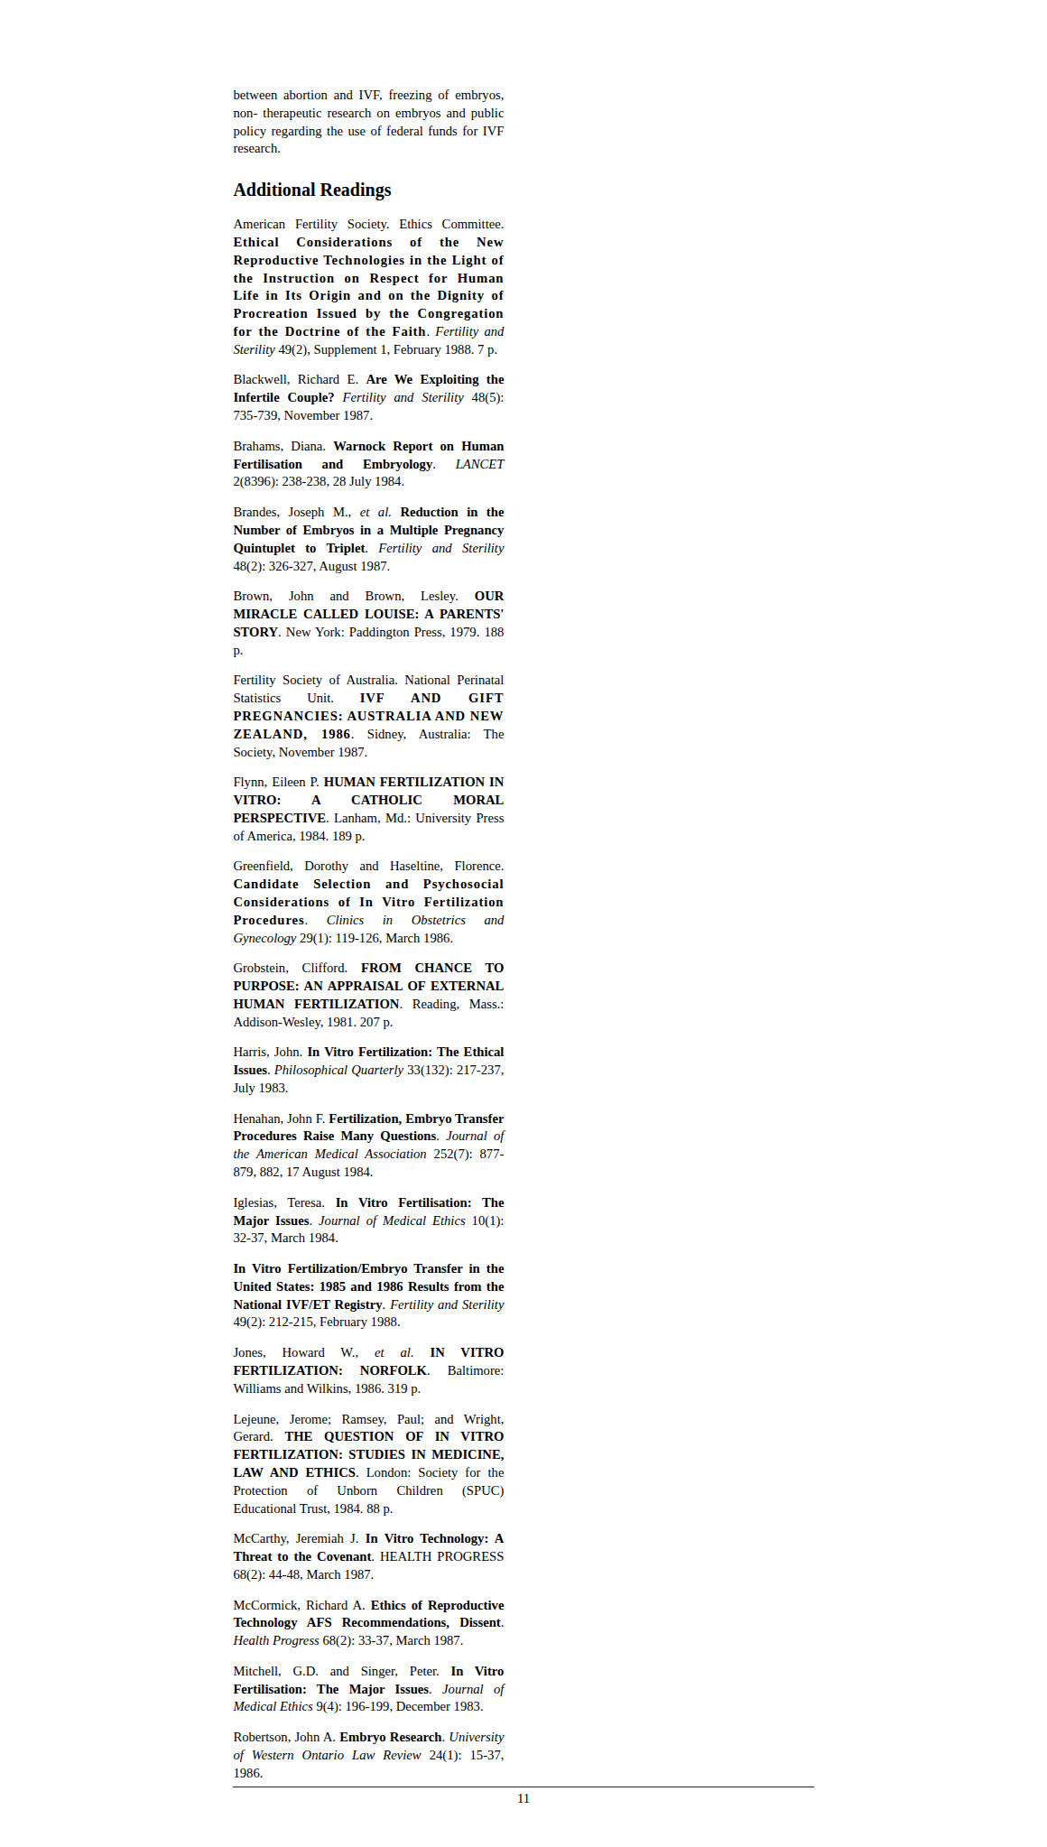between abortion and IVF, freezing of embryos, non- therapeutic research on embryos and public policy regarding the use of federal funds for IVF research.
Additional Readings
American Fertility Society. Ethics Committee. Ethical Considerations of the New Reproductive Technologies in the Light of the Instruction on Respect for Human Life in Its Origin and on the Dignity of Procreation Issued by the Congregation for the Doctrine of the Faith. Fertility and Sterility 49(2), Supplement 1, February 1988. 7 p.
Blackwell, Richard E. Are We Exploiting the Infertile Couple? Fertility and Sterility 48(5): 735-739, November 1987.
Brahams, Diana. Warnock Report on Human Fertilisation and Embryology. LANCET 2(8396): 238-238, 28 July 1984.
Brandes, Joseph M., et al. Reduction in the Number of Embryos in a Multiple Pregnancy Quintuplet to Triplet. Fertility and Sterility 48(2): 326-327, August 1987.
Brown, John and Brown, Lesley. OUR MIRACLE CALLED LOUISE: A PARENTS' STORY. New York: Paddington Press, 1979. 188 p.
Fertility Society of Australia. National Perinatal Statistics Unit. IVF AND GIFT PREGNANCIES: AUSTRALIA AND NEW ZEALAND, 1986. Sidney, Australia: The Society, November 1987.
Flynn, Eileen P. HUMAN FERTILIZATION IN VITRO: A CATHOLIC MORAL PERSPECTIVE. Lanham, Md.: University Press of America, 1984. 189 p.
Greenfield, Dorothy and Haseltine, Florence. Candidate Selection and Psychosocial Considerations of In Vitro Fertilization Procedures. Clinics in Obstetrics and Gynecology 29(1): 119-126, March 1986.
Grobstein, Clifford. FROM CHANCE TO PURPOSE: AN APPRAISAL OF EXTERNAL HUMAN FERTILIZATION. Reading, Mass.: Addison-Wesley, 1981. 207 p.
Harris, John. In Vitro Fertilization: The Ethical Issues. Philosophical Quarterly 33(132): 217-237, July 1983.
Henahan, John F. Fertilization, Embryo Transfer Procedures Raise Many Questions. Journal of the American Medical Association 252(7): 877-879, 882, 17 August 1984.
Iglesias, Teresa. In Vitro Fertilisation: The Major Issues. Journal of Medical Ethics 10(1): 32-37, March 1984.
In Vitro Fertilization/Embryo Transfer in the United States: 1985 and 1986 Results from the National IVF/ET Registry. Fertility and Sterility 49(2): 212-215, February 1988.
Jones, Howard W., et al. IN VITRO FERTILIZATION: NORFOLK. Baltimore: Williams and Wilkins, 1986. 319 p.
Lejeune, Jerome; Ramsey, Paul; and Wright, Gerard. THE QUESTION OF IN VITRO FERTILIZATION: STUDIES IN MEDICINE, LAW AND ETHICS. London: Society for the Protection of Unborn Children (SPUC) Educational Trust, 1984. 88 p.
McCarthy, Jeremiah J. In Vitro Technology: A Threat to the Covenant. HEALTH PROGRESS 68(2): 44-48, March 1987.
McCormick, Richard A. Ethics of Reproductive Technology AFS Recommendations, Dissent. Health Progress 68(2): 33-37, March 1987.
Mitchell, G.D. and Singer, Peter. In Vitro Fertilisation: The Major Issues. Journal of Medical Ethics 9(4): 196-199, December 1983.
Robertson, John A. Embryo Research. University of Western Ontario Law Review 24(1): 15-37, 1986.
11